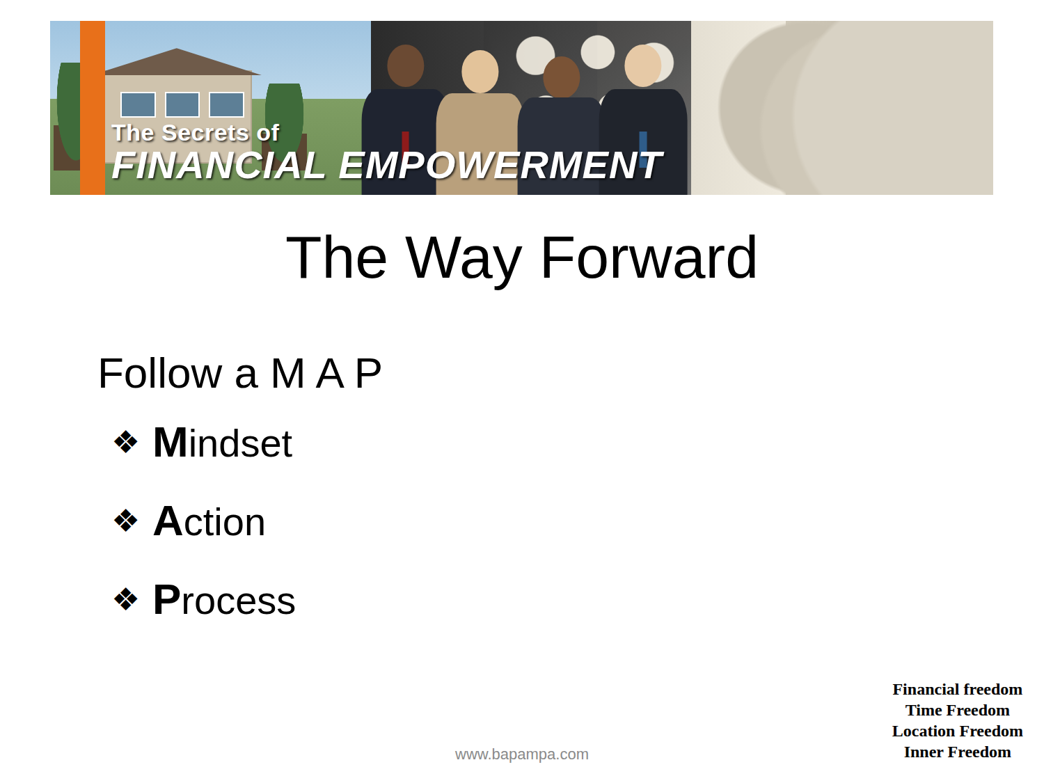The Secrets of
FINANCIAL EMPOWERMENT
The Way Forward
Follow a M A P
❖Mindset
❖Action
❖Process
Financial freedom
Time Freedom
Location Freedom
Inner Freedom
www.bapampa.com